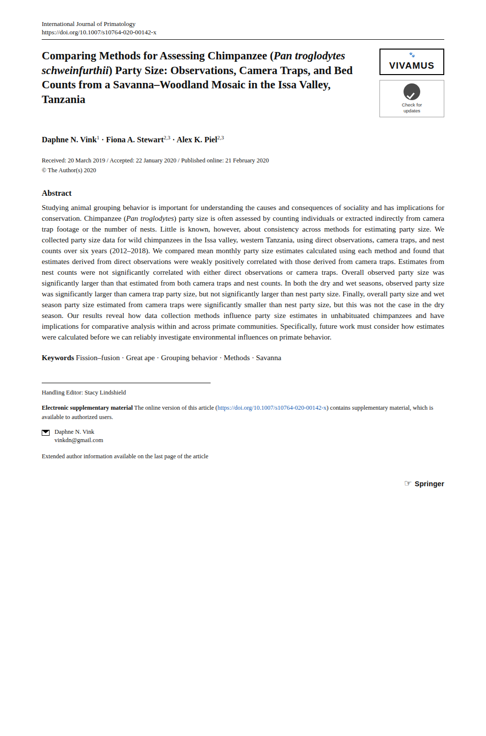International Journal of Primatology
https://doi.org/10.1007/s10764-020-00142-x
Comparing Methods for Assessing Chimpanzee (Pan troglodytes schweinfurthii) Party Size: Observations, Camera Traps, and Bed Counts from a Savanna–Woodland Mosaic in the Issa Valley, Tanzania
🐾
VIVAMUS
Check for
updates
Daphne N. Vink1 · Fiona A. Stewart2,3 · Alex K. Piel2,3
Received: 20 March 2019 / Accepted: 22 January 2020 / Published online: 21 February 2020 © The Author(s) 2020
Abstract
Studying animal grouping behavior is important for understanding the causes and consequences of sociality and has implications for conservation. Chimpanzee (Pan troglodytes) party size is often assessed by counting individuals or extracted indirectly from camera trap footage or the number of nests. Little is known, however, about consistency across methods for estimating party size. We collected party size data for wild chimpanzees in the Issa valley, western Tanzania, using direct observations, camera traps, and nest counts over six years (2012–2018). We compared mean monthly party size estimates calculated using each method and found that estimates derived from direct observations were weakly positively correlated with those derived from camera traps. Estimates from nest counts were not significantly correlated with either direct observations or camera traps. Overall observed party size was significantly larger than that estimated from both camera traps and nest counts. In both the dry and wet seasons, observed party size was significantly larger than camera trap party size, but not significantly larger than nest party size. Finally, overall party size and wet season party size estimated from camera traps were significantly smaller than nest party size, but this was not the case in the dry season. Our results reveal how data collection methods influence party size estimates in unhabituated chimpanzees and have implications for comparative analysis within and across primate communities. Specifically, future work must consider how estimates were calculated before we can reliably investigate environmental influences on primate behavior.
Keywords Fission–fusion · Great ape · Grouping behavior · Methods · Savanna
Handling Editor: Stacy Lindshield
Electronic supplementary material The online version of this article (https://doi.org/10.1007/s10764-020-00142-x) contains supplementary material, which is available to authorized users.
Daphne N. Vink
vinkdn@gmail.com
Extended author information available on the last page of the article
☞ Springer